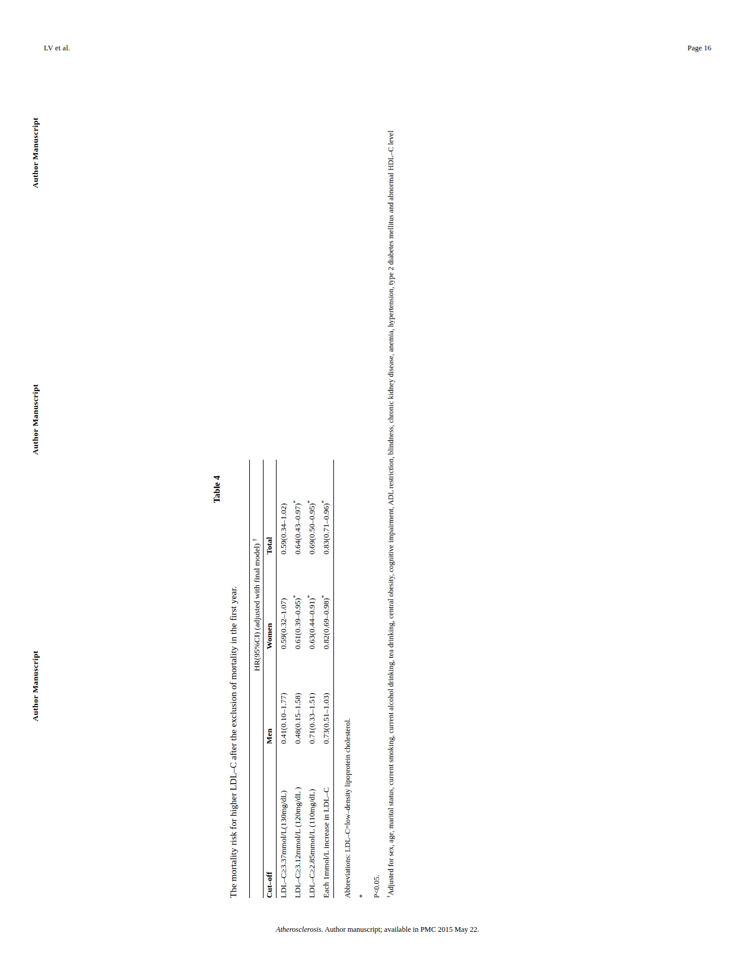LV et al.
Page 16
Author Manuscript
Author Manuscript
Author Manuscript
Table 4
The mortality risk for higher LDL–C after the exclusion of mortality in the first year.
| | HR(95%CI) (adjusted with final model) † |
| --- | --- |
| Cut–off | Men | Women | Total |
| LDL–C≥3.37mmol/L(130mg/dL) | 0.41(0.10–1.77) | 0.59(0.32–1.07) | 0.59(0.34–1.02) |
| LDL–C≥3.12mmol/L (120mg/dL ) | 0.48(0.15–1.58) | 0.61(0.39–0.95) * | 0.64(0.43–0.97) * |
| LDL–C≥2.85mmol/L (110mg/dL) | 0.71(0.33–1.51) | 0.63(0.44–0.91) * | 0.69(0.50–0.95) * |
| Each 1mmol/L increase in LDL–C | 0.73(0.51–1.03) | 0.82(0.69–0.98) * | 0.83(0.71–0.96) * |
Abbreviations: LDL–C=low–density lipoprotein cholesterol.
*
P<0.05.
†Adjusted for sex, age, marital status, current smoking, current alcohol drinking, tea drinking, central obesity, cognitive impairment, ADL restriction, blindness, chronic kidney disease, anemia, hypertension, type 2 diabetes mellitus and abnormal HDL–C level
Atherosclerosis. Author manuscript; available in PMC 2015 May 22.